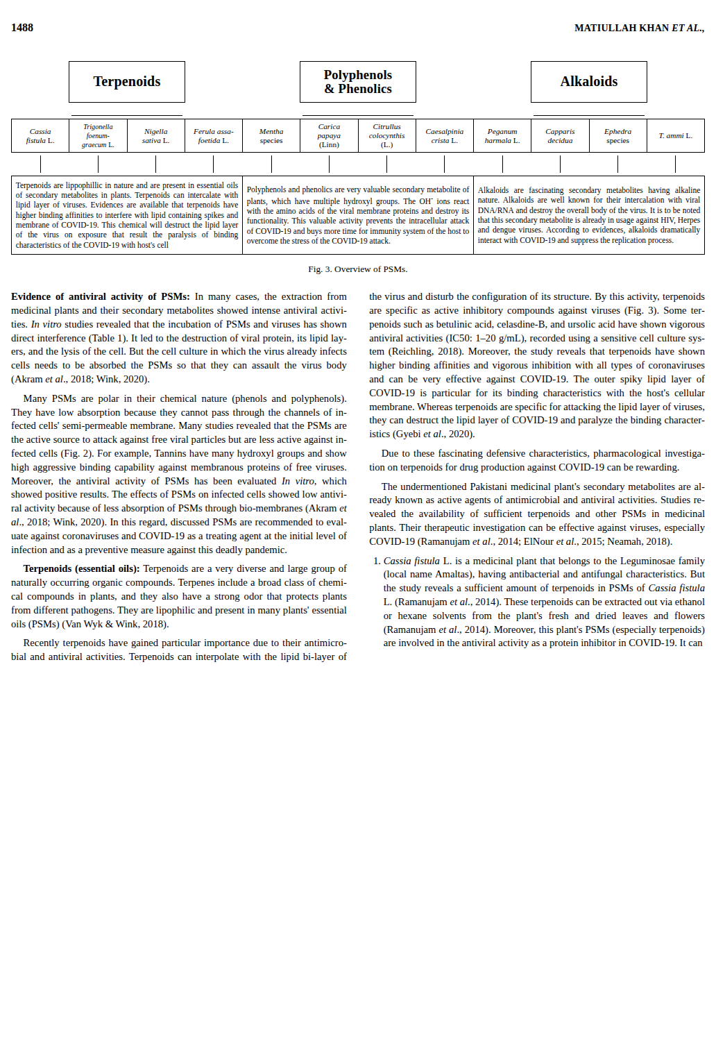1488 MATIULLAH KHAN ET AL.,
| | Terpenoids | | | Polyphenols & Phenolics | | | Alkaloids | |
| Cassia fistula L. | Trigonella foenum- graecum L. | Nigella sativa L. | Ferula assa- foetida L. | Mentha species | Carica papaya (Linn) | Citrullus colocynthis (L.) | Caesalpinia crista L. | Peganum harmala L. | Capparis decidua | Ephedra species | T. ammi L. |
| Terpenoids are lippophillic in nature and are present in essential oils of secondary metabolites in plants. Terpenoids can intercalate with lipid layer of viruses. Evidences are available that terpenoids have higher binding affinities to interfere with lipid containing spikes and membrane of COVID-19. This chemical will destruct the lipid layer of the virus on exposure that result the paralysis of binding characteristics of the COVID-19 with host's cell | Polyphenols and phenolics are very valuable secondary metabolite of plants, which have multiple hydroxyl groups. The OH - ions react with the amino acids of the viral membrane proteins and destroy its functionality. This valuable activity prevents the intracellular attack of COVID-19 and buys more time for immunity system of the host to overcome the stress of the COVID-19 attack. | Alkaloids are fascinating secondary metabolites having alkaline nature. Alkaloids are well known for their intercalation with viral DNA/RNA and destroy the overall body of the virus. It is to be noted that this secondary metabolite is already in usage against HIV, Herpes and dengue viruses. According to evidences, alkaloids dramatically interact with COVID-19 and suppress the replication process. |
Fig. 3. Overview of PSMs.
Evidence of antiviral activity of PSMs: In many cases, the extraction from medicinal plants and their secondary metabolites showed intense antiviral activities. In vitro studies revealed that the incubation of PSMs and viruses has shown direct interference (Table 1). It led to the destruction of viral protein, its lipid layers, and the lysis of the cell. But the cell culture in which the virus already infects cells needs to be absorbed the PSMs so that they can assault the virus body (Akram et al., 2018; Wink, 2020).
Many PSMs are polar in their chemical nature (phenols and polyphenols). They have low absorption because they cannot pass through the channels of infected cells' semi-permeable membrane. Many studies revealed that the PSMs are the active source to attack against free viral particles but are less active against infected cells (Fig. 2). For example, Tannins have many hydroxyl groups and show high aggressive binding capability against membranous proteins of free viruses. Moreover, the antiviral activity of PSMs has been evaluated In vitro, which showed positive results. The effects of PSMs on infected cells showed low antiviral activity because of less absorption of PSMs through bio-membranes (Akram et al., 2018; Wink, 2020). In this regard, discussed PSMs are recommended to evaluate against coronaviruses and COVID-19 as a treating agent at the initial level of infection and as a preventive measure against this deadly pandemic.
Terpenoids (essential oils): Terpenoids are a very diverse and large group of naturally occurring organic compounds. Terpenes include a broad class of chemical compounds in plants, and they also have a strong odor that protects plants from different pathogens. They are lipophilic and present in many plants' essential oils (PSMs) (Van Wyk & Wink, 2018).
Recently terpenoids have gained particular importance due to their antimicrobial and antiviral activities. Terpenoids can interpolate with the lipid bi-layer of the virus and disturb the configuration of its structure. By this activity, terpenoids are specific as active inhibitory compounds against viruses (Fig. 3). Some terpenoids such as betulinic acid, celasdine-B, and ursolic acid have shown vigorous antiviral activities (IC50: 1–20 g/mL), recorded using a sensitive cell culture system (Reichling, 2018). Moreover, the study reveals that terpenoids have shown higher binding affinities and vigorous inhibition with all types of coronaviruses and can be very effective against COVID-19. The outer spiky lipid layer of COVID-19 is particular for its binding characteristics with the host's cellular membrane. Whereas terpenoids are specific for attacking the lipid layer of viruses, they can destruct the lipid layer of COVID-19 and paralyze the binding characteristics (Gyebi et al., 2020).
Due to these fascinating defensive characteristics, pharmacological investigation on terpenoids for drug production against COVID-19 can be rewarding.
The undermentioned Pakistani medicinal plant's secondary metabolites are already known as active agents of antimicrobial and antiviral activities. Studies revealed the availability of sufficient terpenoids and other PSMs in medicinal plants. Their therapeutic investigation can be effective against viruses, especially COVID-19 (Ramanujam et al., 2014; ElNour et al., 2015; Neamah, 2018).
Cassia fistula L. is a medicinal plant that belongs to the Leguminosae family (local name Amaltas), having antibacterial and antifungal characteristics. But the study reveals a sufficient amount of terpenoids in PSMs of Cassia fistula L. (Ramanujam et al., 2014). These terpenoids can be extracted out via ethanol or hexane solvents from the plant's fresh and dried leaves and flowers (Ramanujam et al., 2014). Moreover, this plant's PSMs (especially terpenoids) are involved in the antiviral activity as a protein inhibitor in COVID-19. It can